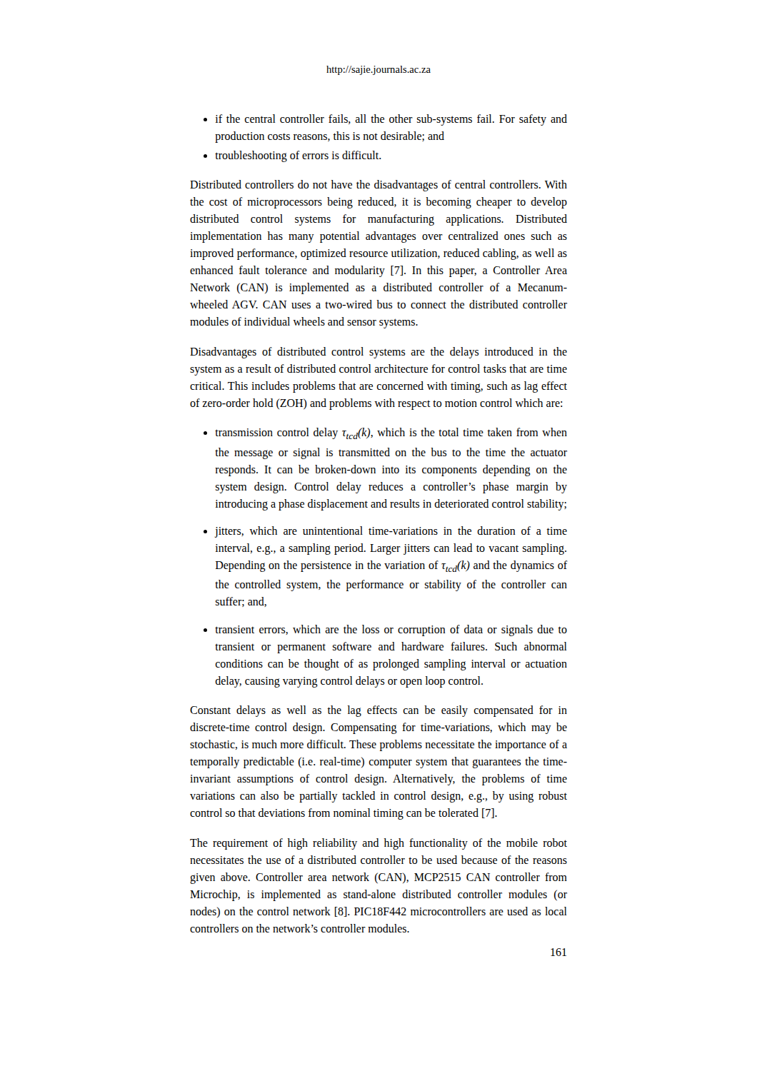http://sajie.journals.ac.za
if the central controller fails, all the other sub-systems fail. For safety and production costs reasons, this is not desirable; and
troubleshooting of errors is difficult.
Distributed controllers do not have the disadvantages of central controllers. With the cost of microprocessors being reduced, it is becoming cheaper to develop distributed control systems for manufacturing applications. Distributed implementation has many potential advantages over centralized ones such as improved performance, optimized resource utilization, reduced cabling, as well as enhanced fault tolerance and modularity [7]. In this paper, a Controller Area Network (CAN) is implemented as a distributed controller of a Mecanum-wheeled AGV. CAN uses a two-wired bus to connect the distributed controller modules of individual wheels and sensor systems.
Disadvantages of distributed control systems are the delays introduced in the system as a result of distributed control architecture for control tasks that are time critical. This includes problems that are concerned with timing, such as lag effect of zero-order hold (ZOH) and problems with respect to motion control which are:
transmission control delay τtcd(k), which is the total time taken from when the message or signal is transmitted on the bus to the time the actuator responds. It can be broken-down into its components depending on the system design. Control delay reduces a controller’s phase margin by introducing a phase displacement and results in deteriorated control stability;
jitters, which are unintentional time-variations in the duration of a time interval, e.g., a sampling period. Larger jitters can lead to vacant sampling. Depending on the persistence in the variation of τtcd(k) and the dynamics of the controlled system, the performance or stability of the controller can suffer; and,
transient errors, which are the loss or corruption of data or signals due to transient or permanent software and hardware failures. Such abnormal conditions can be thought of as prolonged sampling interval or actuation delay, causing varying control delays or open loop control.
Constant delays as well as the lag effects can be easily compensated for in discrete-time control design. Compensating for time-variations, which may be stochastic, is much more difficult. These problems necessitate the importance of a temporally predictable (i.e. real-time) computer system that guarantees the time-invariant assumptions of control design. Alternatively, the problems of time variations can also be partially tackled in control design, e.g., by using robust control so that deviations from nominal timing can be tolerated [7].
The requirement of high reliability and high functionality of the mobile robot necessitates the use of a distributed controller to be used because of the reasons given above. Controller area network (CAN), MCP2515 CAN controller from Microchip, is implemented as stand-alone distributed controller modules (or nodes) on the control network [8]. PIC18F442 microcontrollers are used as local controllers on the network’s controller modules.
161